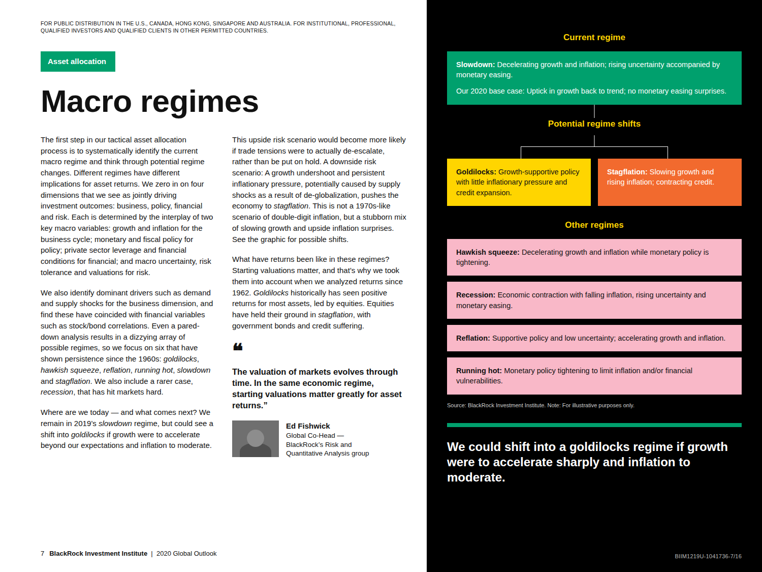For public distribution in the U.S., Canada, Hong Kong, Singapore and Australia. For institutional, professional, qualified investors and qualified clients in other permitted countries.
Asset allocation
Macro regimes
The first step in our tactical asset allocation process is to systematically identify the current macro regime and think through potential regime changes. Different regimes have different implications for asset returns. We zero in on four dimensions that we see as jointly driving investment outcomes: business, policy, financial and risk. Each is determined by the interplay of two key macro variables: growth and inflation for the business cycle; monetary and fiscal policy for policy; private sector leverage and financial conditions for financial; and macro uncertainty, risk tolerance and valuations for risk.
We also identify dominant drivers such as demand and supply shocks for the business dimension, and find these have coincided with financial variables such as stock/bond correlations. Even a pared-down analysis results in a dizzying array of possible regimes, so we focus on six that have shown persistence since the 1960s: goldilocks, hawkish squeeze, reflation, running hot, slowdown and stagflation. We also include a rarer case, recession, that has hit markets hard.
Where are we today — and what comes next? We remain in 2019’s slowdown regime, but could see a shift into goldilocks if growth were to accelerate beyond our expectations and inflation to moderate.
This upside risk scenario would become more likely if trade tensions were to actually de-escalate, rather than be put on hold. A downside risk scenario: A growth undershoot and persistent inflationary pressure, potentially caused by supply shocks as a result of de-globalization, pushes the economy to stagflation. This is not a 1970s-like scenario of double-digit inflation, but a stubborn mix of slowing growth and upside inflation surprises. See the graphic for possible shifts.
What have returns been like in these regimes? Starting valuations matter, and that’s why we took them into account when we analyzed returns since 1962. Goldilocks historically has seen positive returns for most assets, led by equities. Equities have held their ground in stagflation, with government bonds and credit suffering.
❝
The valuation of markets evolves through time. In the same economic regime, starting valuations matter greatly for asset returns.”
Ed Fishwick
Global Co-Head —
BlackRock’s Risk and
Quantitative Analysis group
7 BlackRock Investment Institute | 2020 Global Outlook
Current regime
Slowdown: Decelerating growth and inflation; rising uncertainty accompanied by monetary easing.
Our 2020 base case: Uptick in growth back to trend; no monetary easing surprises.
Potential regime shifts
Goldilocks: Growth-supportive policy with little inflationary pressure and credit expansion.
Stagflation: Slowing growth and rising inflation; contracting credit.
Other regimes
Hawkish squeeze: Decelerating growth and inflation while monetary policy is tightening.
Recession: Economic contraction with falling inflation, rising uncertainty and monetary easing.
Reflation: Supportive policy and low uncertainty; accelerating growth and inflation.
Running hot: Monetary policy tightening to limit inflation and/or financial vulnerabilities.
Source: BlackRock Investment Institute. Note: For illustrative purposes only.
We could shift into a goldilocks regime if growth were to accelerate sharply and inflation to moderate.
BIIM1219U-1041736-7/16